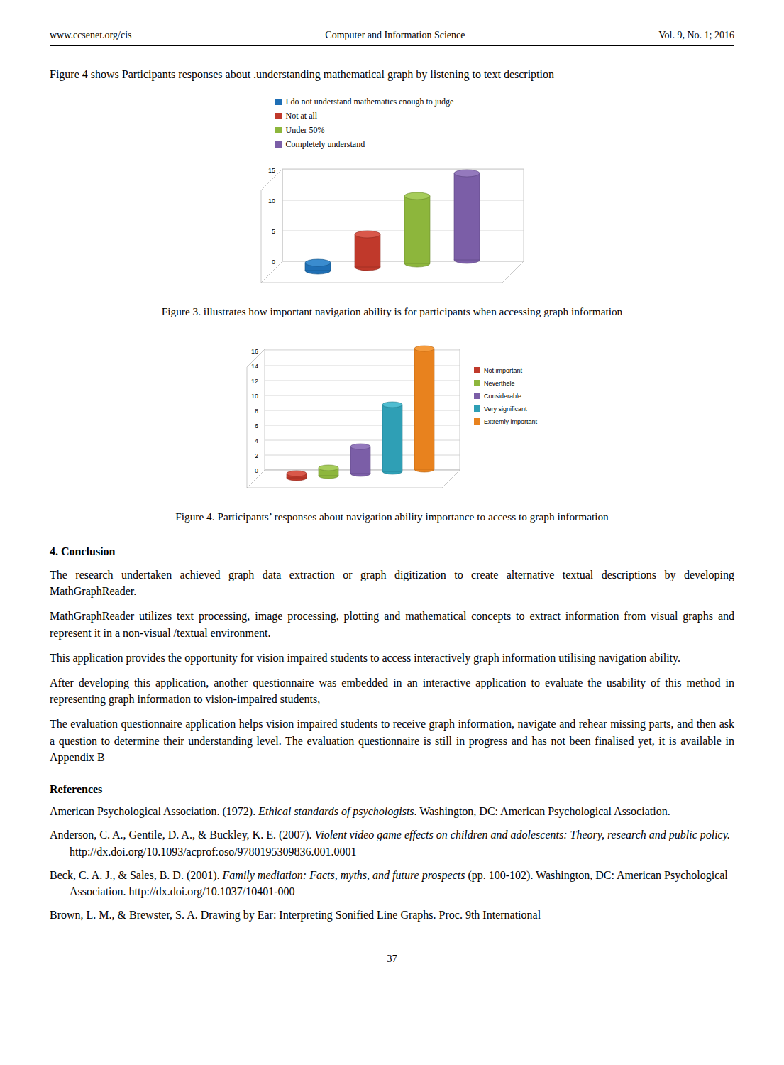www.ccsenet.org/cis
Computer and Information Science
Vol. 9, No. 1; 2016
Figure 4 shows Participants responses about .understanding mathematical graph by listening to text description
I do not understand mathematics enough to judge
Not at all
Under 50%
Completely understand
0 5 10 15
Figure 3. illustrates how important navigation ability is for participants when accessing graph information
0 2 4 6 8 10 12 14 16 Not important Neverthele Considerable Very significant Extremly important
Figure 4. Participants’ responses about navigation ability importance to access to graph information
4. Conclusion
The research undertaken achieved graph data extraction or graph digitization to create alternative textual descriptions by developing MathGraphReader.
MathGraphReader utilizes text processing, image processing, plotting and mathematical concepts to extract information from visual graphs and represent it in a non-visual /textual environment.
This application provides the opportunity for vision impaired students to access interactively graph information utilising navigation ability.
After developing this application, another questionnaire was embedded in an interactive application to evaluate the usability of this method in representing graph information to vision-impaired students,
The evaluation questionnaire application helps vision impaired students to receive graph information, navigate and rehear missing parts, and then ask a question to determine their understanding level. The evaluation questionnaire is still in progress and has not been finalised yet, it is available in Appendix B
References
American Psychological Association. (1972). Ethical standards of psychologists. Washington, DC: American Psychological Association.
Anderson, C. A., Gentile, D. A., & Buckley, K. E. (2007). Violent video game effects on children and adolescents: Theory, research and public policy. http://dx.doi.org/10.1093/acprof:oso/9780195309836.001.0001
Beck, C. A. J., & Sales, B. D. (2001). Family mediation: Facts, myths, and future prospects (pp. 100-102). Washington, DC: American Psychological Association. http://dx.doi.org/10.1037/10401-000
Brown, L. M., & Brewster, S. A. Drawing by Ear: Interpreting Sonified Line Graphs. Proc. 9th International
37